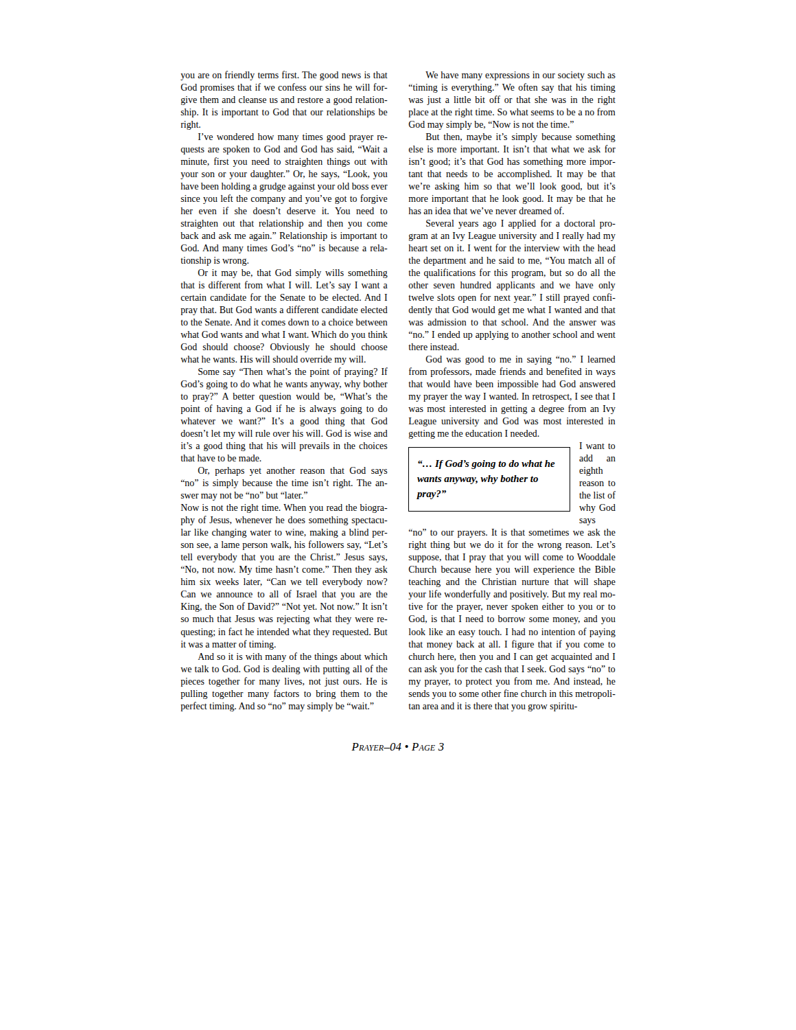you are on friendly terms first. The good news is that God promises that if we confess our sins he will forgive them and cleanse us and restore a good relationship. It is important to God that our relationships be right.
I’ve wondered how many times good prayer requests are spoken to God and God has said, “Wait a minute, first you need to straighten things out with your son or your daughter.” Or, he says, “Look, you have been holding a grudge against your old boss ever since you left the company and you’ve got to forgive her even if she doesn’t deserve it. You need to straighten out that relationship and then you come back and ask me again.” Relationship is important to God. And many times God’s “no” is because a relationship is wrong.
Or it may be, that God simply wills something that is different from what I will. Let’s say I want a certain candidate for the Senate to be elected. And I pray that. But God wants a different candidate elected to the Senate. And it comes down to a choice between what God wants and what I want. Which do you think God should choose? Obviously he should choose what he wants. His will should override my will.
Some say “Then what’s the point of praying? If God’s going to do what he wants anyway, why bother to pray?” A better question would be, “What’s the point of having a God if he is always going to do whatever we want?” It’s a good thing that God doesn’t let my will rule over his will. God is wise and it’s a good thing that his will prevails in the choices that have to be made.
Or, perhaps yet another reason that God says “no” is simply because the time isn’t right. The answer may not be “no” but “later.”
Now is not the right time. When you read the biography of Jesus, whenever he does something spectacular like changing water to wine, making a blind person see, a lame person walk, his followers say, “Let’s tell everybody that you are the Christ.” Jesus says, “No, not now. My time hasn’t come.” Then they ask him six weeks later, “Can we tell everybody now? Can we announce to all of Israel that you are the King, the Son of David?” “Not yet. Not now.” It isn’t so much that Jesus was rejecting what they were requesting; in fact he intended what they requested. But it was a matter of timing.
And so it is with many of the things about which we talk to God. God is dealing with putting all of the pieces together for many lives, not just ours. He is pulling together many factors to bring them to the perfect timing. And so “no” may simply be “wait.”
We have many expressions in our society such as “timing is everything.” We often say that his timing was just a little bit off or that she was in the right place at the right time. So what seems to be a no from God may simply be, “Now is not the time.”
But then, maybe it’s simply because something else is more important. It isn’t that what we ask for isn’t good; it’s that God has something more important that needs to be accomplished. It may be that we’re asking him so that we’ll look good, but it’s more important that he look good. It may be that he has an idea that we’ve never dreamed of.
Several years ago I applied for a doctoral program at an Ivy League university and I really had my heart set on it. I went for the interview with the head the department and he said to me, “You match all of the qualifications for this program, but so do all the other seven hundred applicants and we have only twelve slots open for next year.” I still prayed confidently that God would get me what I wanted and that was admission to that school. And the answer was “no.” I ended up applying to another school and went there instead.
God was good to me in saying “no.” I learned from professors, made friends and benefited in ways that would have been impossible had God answered my prayer the way I wanted. In retrospect, I see that I was most interested in getting a degree from an Ivy League university and God was most interested in getting me the education I needed.
“… If God’s going to do what he wants anyway, why bother to pray?”
I want to add an eighth reason to the list of why God says “no” to our prayers. It is that sometimes we ask the right thing but we do it for the wrong reason. Let’s suppose, that I pray that you will come to Wooddale Church because here you will experience the Bible teaching and the Christian nurture that will shape your life wonderfully and positively. But my real motive for the prayer, never spoken either to you or to God, is that I need to borrow some money, and you look like an easy touch. I had no intention of paying that money back at all. I figure that if you come to church here, then you and I can get acquainted and I can ask you for the cash that I seek. God says “no” to my prayer, to protect you from me. And instead, he sends you to some other fine church in this metropolitan area and it is there that you grow spiritu-
Prayer–04 • Page 3